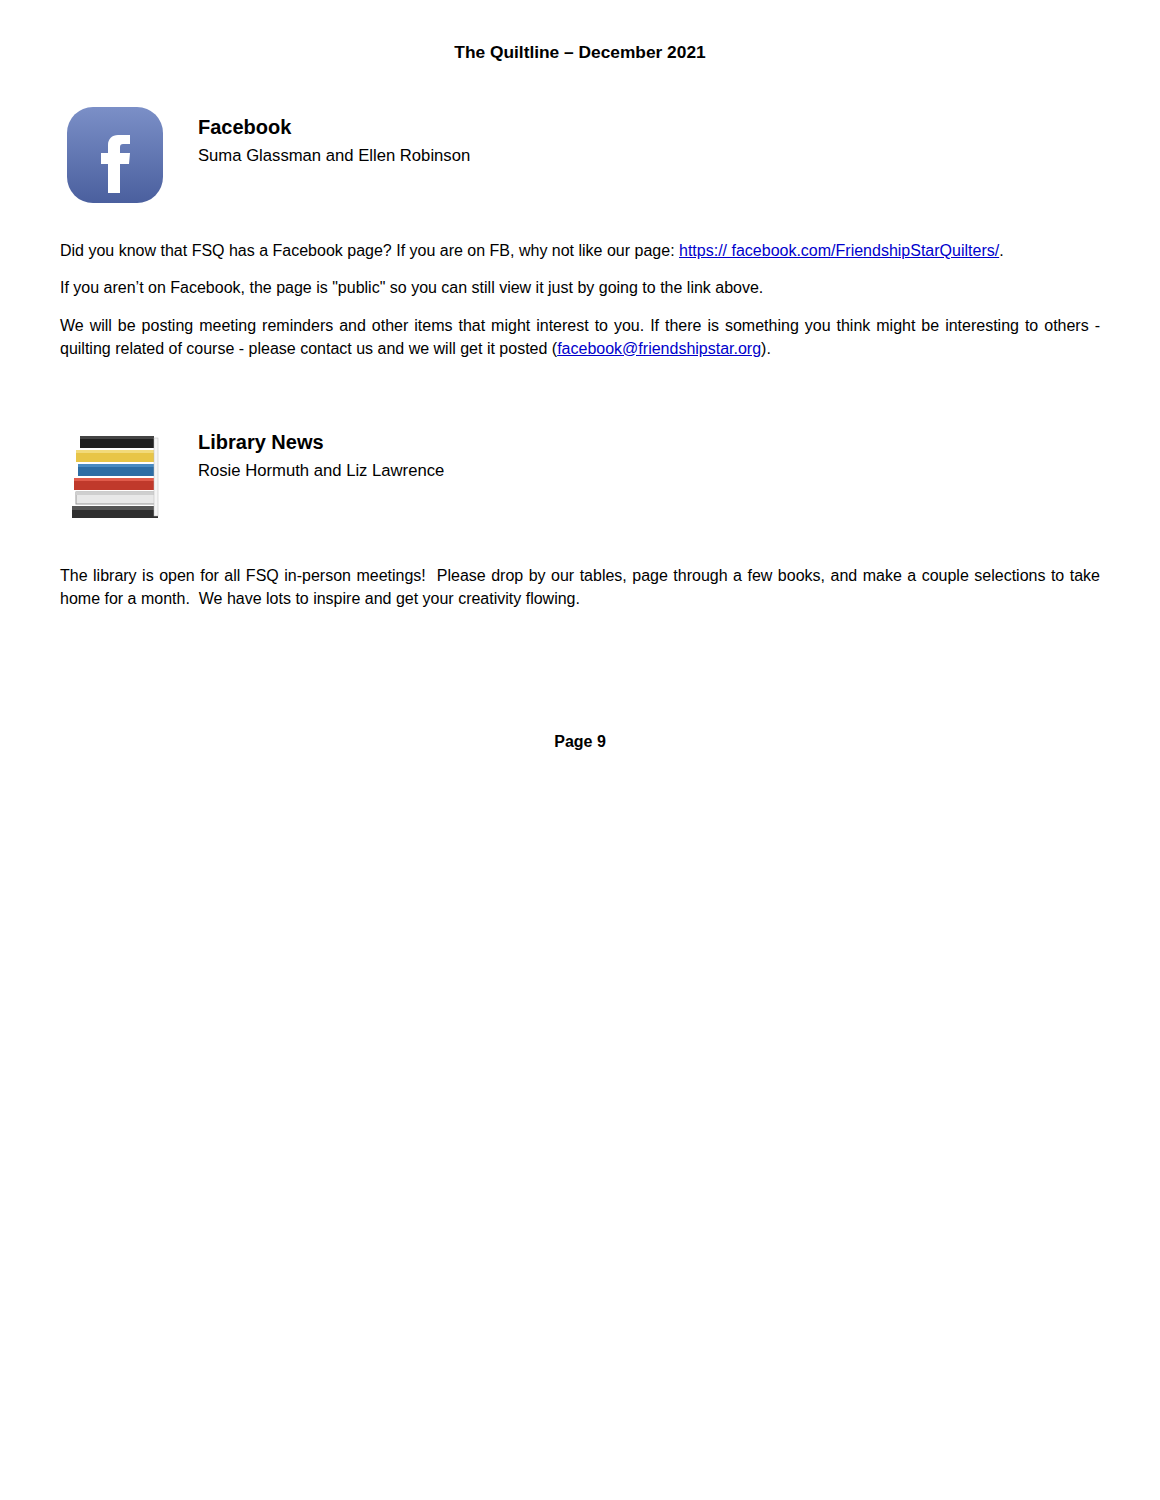The Quiltline – December 2021
Facebook
Suma Glassman and Ellen Robinson
Did you know that FSQ has a Facebook page? If you are on FB, why not like our page: https:// facebook.com/FriendshipStarQuilters/.
If you aren’t on Facebook, the page is "public" so you can still view it just by going to the link above.
We will be posting meeting reminders and other items that might interest to you. If there is something you think might be interesting to others - quilting related of course - please contact us and we will get it posted (facebook@friendshipstar.org).
Library News
Rosie Hormuth and Liz Lawrence
The library is open for all FSQ in-person meetings! Please drop by our tables, page through a few books, and make a couple selections to take home for a month. We have lots to inspire and get your creativity flowing.
Page 9